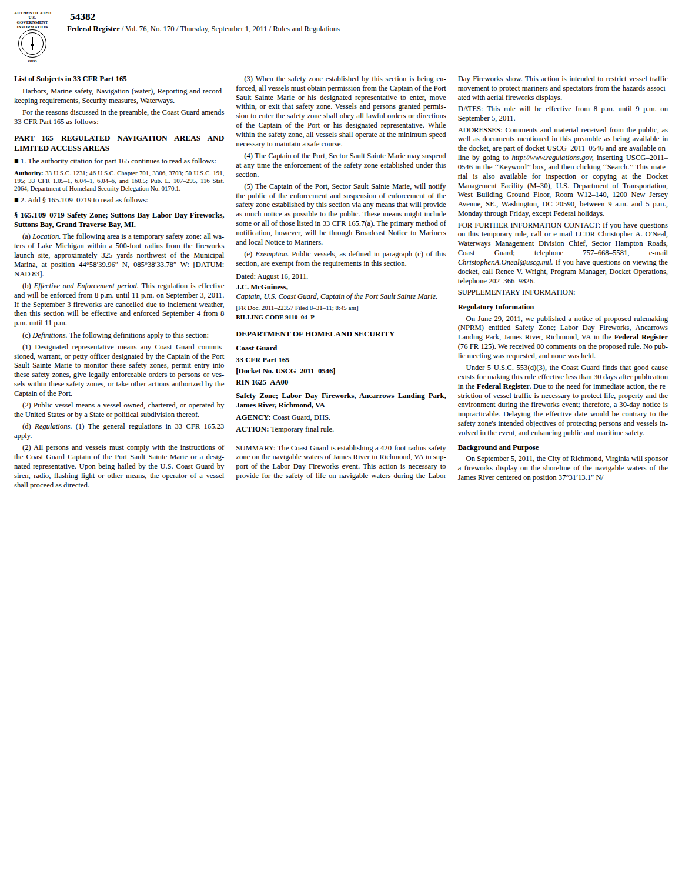Authenticated
U.S. Government
Information
GPO
54382
Federal Register / Vol. 76, No. 170 / Thursday, September 1, 2011 / Rules and Regulations
List of Subjects in 33 CFR Part 165
Harbors, Marine safety, Navigation (water), Reporting and recordkeeping requirements, Security measures, Waterways.
For the reasons discussed in the preamble, the Coast Guard amends 33 CFR Part 165 as follows:
PART 165—REGULATED NAVIGATION AREAS AND LIMITED ACCESS AREAS
■ 1. The authority citation for part 165 continues to read as follows:
Authority: 33 U.S.C. 1231; 46 U.S.C. Chapter 701, 3306, 3703; 50 U.S.C. 191, 195; 33 CFR 1.05–1, 6.04–1, 6.04–6, and 160.5; Pub. L. 107–295, 116 Stat. 2064; Department of Homeland Security Delegation No. 0170.1.
■ 2. Add § 165.T09–0719 to read as follows:
§ 165.T09–0719 Safety Zone; Suttons Bay Labor Day Fireworks, Suttons Bay, Grand Traverse Bay, MI.
(a) Location. The following area is a temporary safety zone: all waters of Lake Michigan within a 500-foot radius from the fireworks launch site, approximately 325 yards northwest of the Municipal Marina, at position 44°58′39.96″ N, 085°38′33.78″ W: [DATUM: NAD 83].
(b) Effective and Enforcement period. This regulation is effective and will be enforced from 8 p.m. until 11 p.m. on September 3, 2011. If the September 3 fireworks are cancelled due to inclement weather, then this section will be effective and enforced September 4 from 8 p.m. until 11 p.m.
(c) Definitions. The following definitions apply to this section:
(1) Designated representative means any Coast Guard commissioned, warrant, or petty officer designated by the Captain of the Port Sault Sainte Marie to monitor these safety zones, permit entry into these safety zones, give legally enforceable orders to persons or vessels within these safety zones, or take other actions authorized by the Captain of the Port.
(2) Public vessel means a vessel owned, chartered, or operated by the United States or by a State or political subdivision thereof.
(d) Regulations. (1) The general regulations in 33 CFR 165.23 apply.
(2) All persons and vessels must comply with the instructions of the Coast Guard Captain of the Port Sault Sainte Marie or a designated representative. Upon being hailed by the U.S. Coast Guard by siren, radio, flashing light or other means, the operator of a vessel shall proceed as directed.
(3) When the safety zone established by this section is being enforced, all vessels must obtain permission from the Captain of the Port Sault Sainte Marie or his designated representative to enter, move within, or exit that safety zone. Vessels and persons granted permission to enter the safety zone shall obey all lawful orders or directions of the Captain of the Port or his designated representative. While within the safety zone, all vessels shall operate at the minimum speed necessary to maintain a safe course.
(4) The Captain of the Port, Sector Sault Sainte Marie may suspend at any time the enforcement of the safety zone established under this section.
(5) The Captain of the Port, Sector Sault Sainte Marie, will notify the public of the enforcement and suspension of enforcement of the safety zone established by this section via any means that will provide as much notice as possible to the public. These means might include some or all of those listed in 33 CFR 165.7(a). The primary method of notification, however, will be through Broadcast Notice to Mariners and local Notice to Mariners.
(e) Exemption. Public vessels, as defined in paragraph (c) of this section, are exempt from the requirements in this section.
Dated: August 16, 2011.
J.C. McGuiness,
Captain, U.S. Coast Guard, Captain of the Port Sault Sainte Marie.
[FR Doc. 2011–22357 Filed 8–31–11; 8:45 am]
BILLING CODE 9110–04–P
DEPARTMENT OF HOMELAND SECURITY
Coast Guard
33 CFR Part 165
[Docket No. USCG–2011–0546]
RIN 1625–AA00
Safety Zone; Labor Day Fireworks, Ancarrows Landing Park, James River, Richmond, VA
AGENCY: Coast Guard, DHS.
ACTION: Temporary final rule.
SUMMARY: The Coast Guard is establishing a 420-foot radius safety zone on the navigable waters of James River in Richmond, VA in support of the Labor Day Fireworks event. This action is necessary to provide for the safety of life on navigable waters during the Labor Day Fireworks show. This action is intended to restrict vessel traffic movement to protect mariners and spectators from the hazards associated with aerial fireworks displays.
DATES: This rule will be effective from 8 p.m. until 9 p.m. on September 5, 2011.
ADDRESSES: Comments and material received from the public, as well as documents mentioned in this preamble as being available in the docket, are part of docket USCG–2011–0546 and are available online by going to http://www.regulations.gov, inserting USCG–2011–0546 in the ‘‘Keyword’’ box, and then clicking ‘‘Search.’’ This material is also available for inspection or copying at the Docket Management Facility (M–30), U.S. Department of Transportation, West Building Ground Floor, Room W12–140, 1200 New Jersey Avenue, SE., Washington, DC 20590, between 9 a.m. and 5 p.m., Monday through Friday, except Federal holidays.
FOR FURTHER INFORMATION CONTACT: If you have questions on this temporary rule, call or e-mail LCDR Christopher A. O'Neal, Waterways Management Division Chief, Sector Hampton Roads, Coast Guard; telephone 757–668–5581, e-mail Christopher.A.Oneal@uscg.mil. If you have questions on viewing the docket, call Renee V. Wright, Program Manager, Docket Operations, telephone 202–366–9826.
SUPPLEMENTARY INFORMATION:
Regulatory Information
On June 29, 2011, we published a notice of proposed rulemaking (NPRM) entitled Safety Zone; Labor Day Fireworks, Ancarrows Landing Park, James River, Richmond, VA in the Federal Register (76 FR 125). We received 00 comments on the proposed rule. No public meeting was requested, and none was held.
Under 5 U.S.C. 553(d)(3), the Coast Guard finds that good cause exists for making this rule effective less than 30 days after publication in the Federal Register. Due to the need for immediate action, the restriction of vessel traffic is necessary to protect life, property and the environment during the fireworks event; therefore, a 30-day notice is impracticable. Delaying the effective date would be contrary to the safety zone's intended objectives of protecting persons and vessels involved in the event, and enhancing public and maritime safety.
Background and Purpose
On September 5, 2011, the City of Richmond, Virginia will sponsor a fireworks display on the shoreline of the navigable waters of the James River centered on position 37°31′13.1″ N/